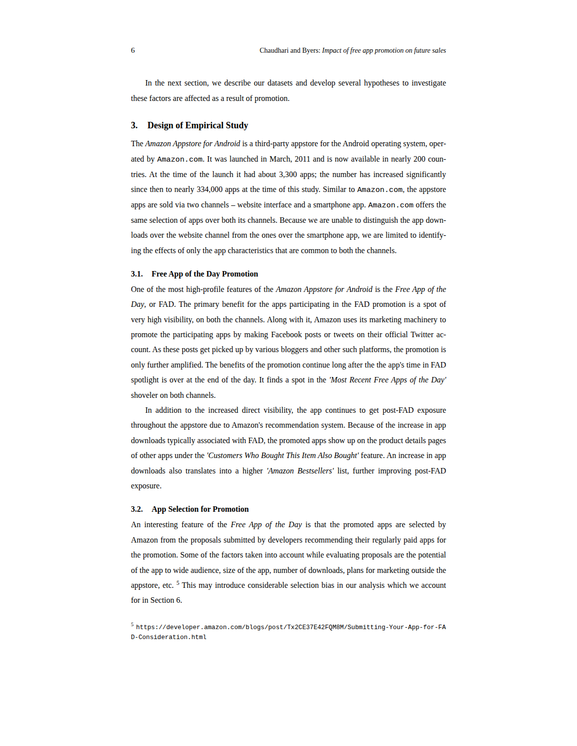6 Chaudhari and Byers: Impact of free app promotion on future sales
In the next section, we describe our datasets and develop several hypotheses to investigate these factors are affected as a result of promotion.
3. Design of Empirical Study
The Amazon Appstore for Android is a third-party appstore for the Android operating system, operated by Amazon.com. It was launched in March, 2011 and is now available in nearly 200 countries. At the time of the launch it had about 3,300 apps; the number has increased significantly since then to nearly 334,000 apps at the time of this study. Similar to Amazon.com, the appstore apps are sold via two channels – website interface and a smartphone app. Amazon.com offers the same selection of apps over both its channels. Because we are unable to distinguish the app downloads over the website channel from the ones over the smartphone app, we are limited to identifying the effects of only the app characteristics that are common to both the channels.
3.1. Free App of the Day Promotion
One of the most high-profile features of the Amazon Appstore for Android is the Free App of the Day, or FAD. The primary benefit for the apps participating in the FAD promotion is a spot of very high visibility, on both the channels. Along with it, Amazon uses its marketing machinery to promote the participating apps by making Facebook posts or tweets on their official Twitter account. As these posts get picked up by various bloggers and other such platforms, the promotion is only further amplified. The benefits of the promotion continue long after the the app's time in FAD spotlight is over at the end of the day. It finds a spot in the 'Most Recent Free Apps of the Day' shoveler on both channels.
In addition to the increased direct visibility, the app continues to get post-FAD exposure throughout the appstore due to Amazon's recommendation system. Because of the increase in app downloads typically associated with FAD, the promoted apps show up on the product details pages of other apps under the 'Customers Who Bought This Item Also Bought' feature. An increase in app downloads also translates into a higher 'Amazon Bestsellers' list, further improving post-FAD exposure.
3.2. App Selection for Promotion
An interesting feature of the Free App of the Day is that the promoted apps are selected by Amazon from the proposals submitted by developers recommending their regularly paid apps for the promotion. Some of the factors taken into account while evaluating proposals are the potential of the app to wide audience, size of the app, number of downloads, plans for marketing outside the appstore, etc. 5 This may introduce considerable selection bias in our analysis which we account for in Section 6.
5 https://developer.amazon.com/blogs/post/Tx2CE37E42FQM8M/Submitting-Your-App-for-FAD-Consideration.html